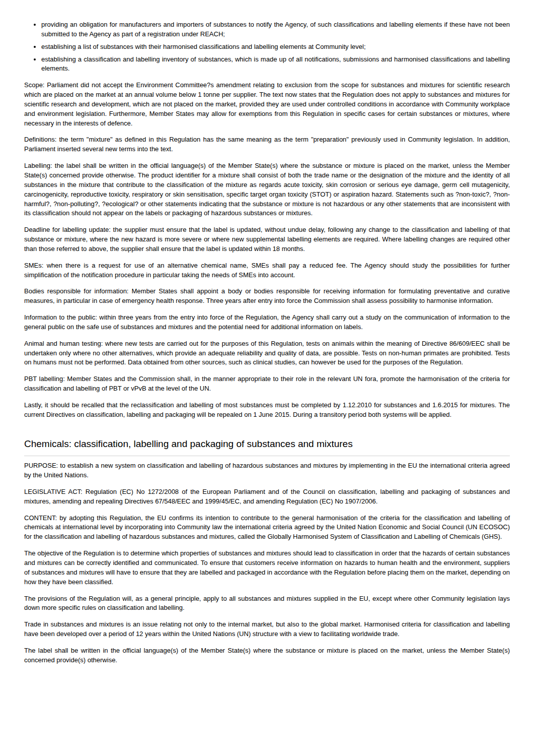providing an obligation for manufacturers and importers of substances to notify the Agency, of such classifications and labelling elements if these have not been submitted to the Agency as part of a registration under REACH;
establishing a list of substances with their harmonised classifications and labelling elements at Community level;
establishing a classification and labelling inventory of substances, which is made up of all notifications, submissions and harmonised classifications and labelling elements.
Scope: Parliament did not accept the Environment Committee?s amendment relating to exclusion from the scope for substances and mixtures for scientific research which are placed on the market at an annual volume below 1 tonne per supplier. The text now states that the Regulation does not apply to substances and mixtures for scientific research and development, which are not placed on the market, provided they are used under controlled conditions in accordance with Community workplace and environment legislation. Furthermore, Member States may allow for exemptions from this Regulation in specific cases for certain substances or mixtures, where necessary in the interests of defence.
Definitions: the term "mixture" as defined in this Regulation has the same meaning as the term "preparation" previously used in Community legislation. In addition, Parliament inserted several new terms into the text.
Labelling: the label shall be written in the official language(s) of the Member State(s) where the substance or mixture is placed on the market, unless the Member State(s) concerned provide otherwise. The product identifier for a mixture shall consist of both the trade name or the designation of the mixture and the identity of all substances in the mixture that contribute to the classification of the mixture as regards acute toxicity, skin corrosion or serious eye damage, germ cell mutagenicity, carcinogenicity, reproductive toxicity, respiratory or skin sensitisation, specific target organ toxicity (STOT) or aspiration hazard. Statements such as ?non-toxic?, ?non-harmful?, ?non-polluting?, ?ecological? or other statements indicating that the substance or mixture is not hazardous or any other statements that are inconsistent with its classification should not appear on the labels or packaging of hazardous substances or mixtures.
Deadline for labelling update: the supplier must ensure that the label is updated, without undue delay, following any change to the classification and labelling of that substance or mixture, where the new hazard is more severe or where new supplemental labelling elements are required. Where labelling changes are required other than those referred to above, the supplier shall ensure that the label is updated within 18 months.
SMEs: when there is a request for use of an alternative chemical name, SMEs shall pay a reduced fee. The Agency should study the possibilities for further simplification of the notification procedure in particular taking the needs of SMEs into account.
Bodies responsible for information: Member States shall appoint a body or bodies responsible for receiving information for formulating preventative and curative measures, in particular in case of emergency health response. Three years after entry into force the Commission shall assess possibility to harmonise information.
Information to the public: within three years from the entry into force of the Regulation, the Agency shall carry out a study on the communication of information to the general public on the safe use of substances and mixtures and the potential need for additional information on labels.
Animal and human testing: where new tests are carried out for the purposes of this Regulation, tests on animals within the meaning of Directive 86/609/EEC shall be undertaken only where no other alternatives, which provide an adequate reliability and quality of data, are possible. Tests on non-human primates are prohibited. Tests on humans must not be performed. Data obtained from other sources, such as clinical studies, can however be used for the purposes of the Regulation.
PBT labelling: Member States and the Commission shall, in the manner appropriate to their role in the relevant UN fora, promote the harmonisation of the criteria for classification and labelling of PBT or vPvB at the level of the UN.
Lastly, it should be recalled that the reclassification and labelling of most substances must be completed by 1.12.2010 for substances and 1.6.2015 for mixtures. The current Directives on classification, labelling and packaging will be repealed on 1 June 2015. During a transitory period both systems will be applied.
Chemicals: classification, labelling and packaging of substances and mixtures
PURPOSE: to establish a new system on classification and labelling of hazardous substances and mixtures by implementing in the EU the international criteria agreed by the United Nations.
LEGISLATIVE ACT: Regulation (EC) No 1272/2008 of the European Parliament and of the Council on classification, labelling and packaging of substances and mixtures, amending and repealing Directives 67/548/EEC and 1999/45/EC, and amending Regulation (EC) No 1907/2006.
CONTENT: by adopting this Regulation, the EU confirms its intention to contribute to the general harmonisation of the criteria for the classification and labelling of chemicals at international level by incorporating into Community law the international criteria agreed by the United Nation Economic and Social Council (UN ECOSOC) for the classification and labelling of hazardous substances and mixtures, called the Globally Harmonised System of Classification and Labelling of Chemicals (GHS).
The objective of the Regulation is to determine which properties of substances and mixtures should lead to classification in order that the hazards of certain substances and mixtures can be correctly identified and communicated. To ensure that customers receive information on hazards to human health and the environment, suppliers of substances and mixtures will have to ensure that they are labelled and packaged in accordance with the Regulation before placing them on the market, depending on how they have been classified.
The provisions of the Regulation will, as a general principle, apply to all substances and mixtures supplied in the EU, except where other Community legislation lays down more specific rules on classification and labelling.
Trade in substances and mixtures is an issue relating not only to the internal market, but also to the global market. Harmonised criteria for classification and labelling have been developed over a period of 12 years within the United Nations (UN) structure with a view to facilitating worldwide trade.
The label shall be written in the official language(s) of the Member State(s) where the substance or mixture is placed on the market, unless the Member State(s) concerned provide(s) otherwise.